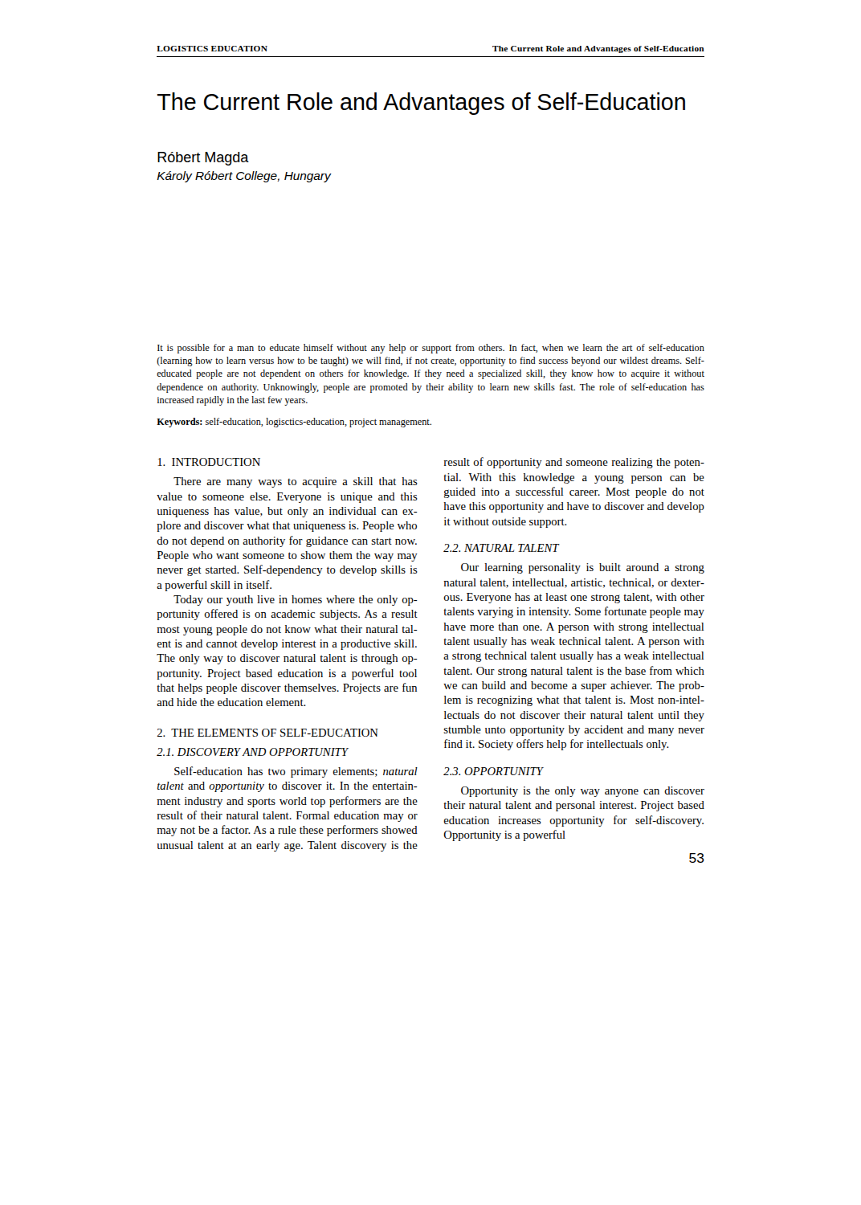Logistics Education The Current Role and Advantages of Self-Education
The Current Role and Advantages of Self-Education
Róbert Magda
Károly Róbert College, Hungary
It is possible for a man to educate himself without any help or support from others. In fact, when we learn the art of self-education (learning how to learn versus how to be taught) we will find, if not create, opportunity to find success beyond our wildest dreams. Self-educated people are not dependent on others for knowledge. If they need a specialized skill, they know how to acquire it without dependence on authority. Unknowingly, people are promoted by their ability to learn new skills fast. The role of self-education has increased rapidly in the last few years.
Keywords: self-education, logisctics-education, project management.
1. Introduction
There are many ways to acquire a skill that has value to someone else. Everyone is unique and this uniqueness has value, but only an individual can explore and discover what that uniqueness is. People who do not depend on authority for guidance can start now. People who want someone to show them the way may never get started. Self-dependency to develop skills is a powerful skill in itself.
Today our youth live in homes where the only opportunity offered is on academic subjects. As a result most young people do not know what their natural talent is and cannot develop interest in a productive skill. The only way to discover natural talent is through opportunity. Project based education is a powerful tool that helps people discover themselves. Projects are fun and hide the education element.
2. The Elements of Self-Education
2.1. Discovery and Opportunity
Self-education has two primary elements; natural talent and opportunity to discover it. In the entertainment industry and sports world top performers are the result of their natural talent. Formal education may or may not be a factor. As a rule these performers showed unusual talent at an early age. Talent discovery is the result of opportunity and someone realizing the potential. With this knowledge a young person can be guided into a successful career. Most people do not have this opportunity and have to discover and develop it without outside support.
2.2. Natural Talent
Our learning personality is built around a strong natural talent, intellectual, artistic, technical, or dexterous. Everyone has at least one strong talent, with other talents varying in intensity. Some fortunate people may have more than one. A person with strong intellectual talent usually has weak technical talent. A person with a strong technical talent usually has a weak intellectual talent. Our strong natural talent is the base from which we can build and become a super achiever. The problem is recognizing what that talent is. Most non-intellectuals do not discover their natural talent until they stumble unto opportunity by accident and many never find it. Society offers help for intellectuals only.
2.3. Opportunity
Opportunity is the only way anyone can discover their natural talent and personal interest. Project based education increases opportunity for self-discovery. Opportunity is a powerful
53